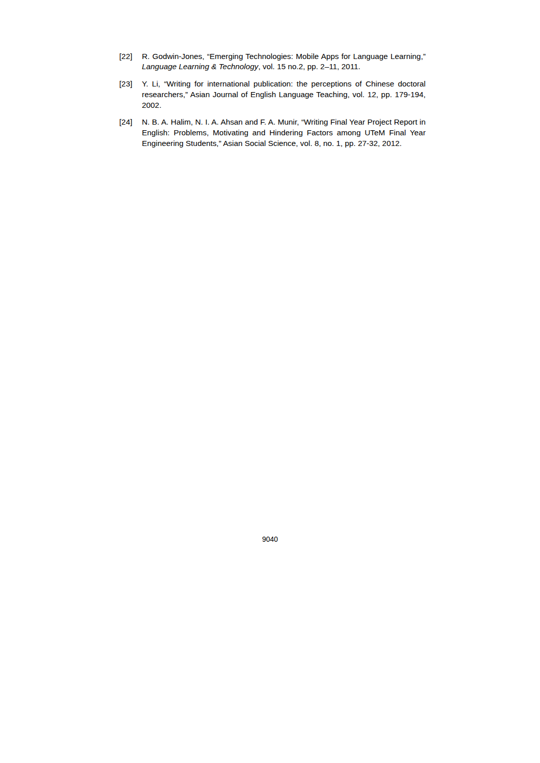[22] R. Godwin-Jones, “Emerging Technologies: Mobile Apps for Language Learning,” Language Learning & Technology, vol. 15 no.2, pp. 2–11, 2011.
[23] Y. Li, “Writing for international publication: the perceptions of Chinese doctoral researchers,” Asian Journal of English Language Teaching, vol. 12, pp. 179-194, 2002.
[24] N. B. A. Halim, N. I. A. Ahsan and F. A. Munir, “Writing Final Year Project Report in English: Problems, Motivating and Hindering Factors among UTeM Final Year Engineering Students,” Asian Social Science, vol. 8, no. 1, pp. 27-32, 2012.
9040